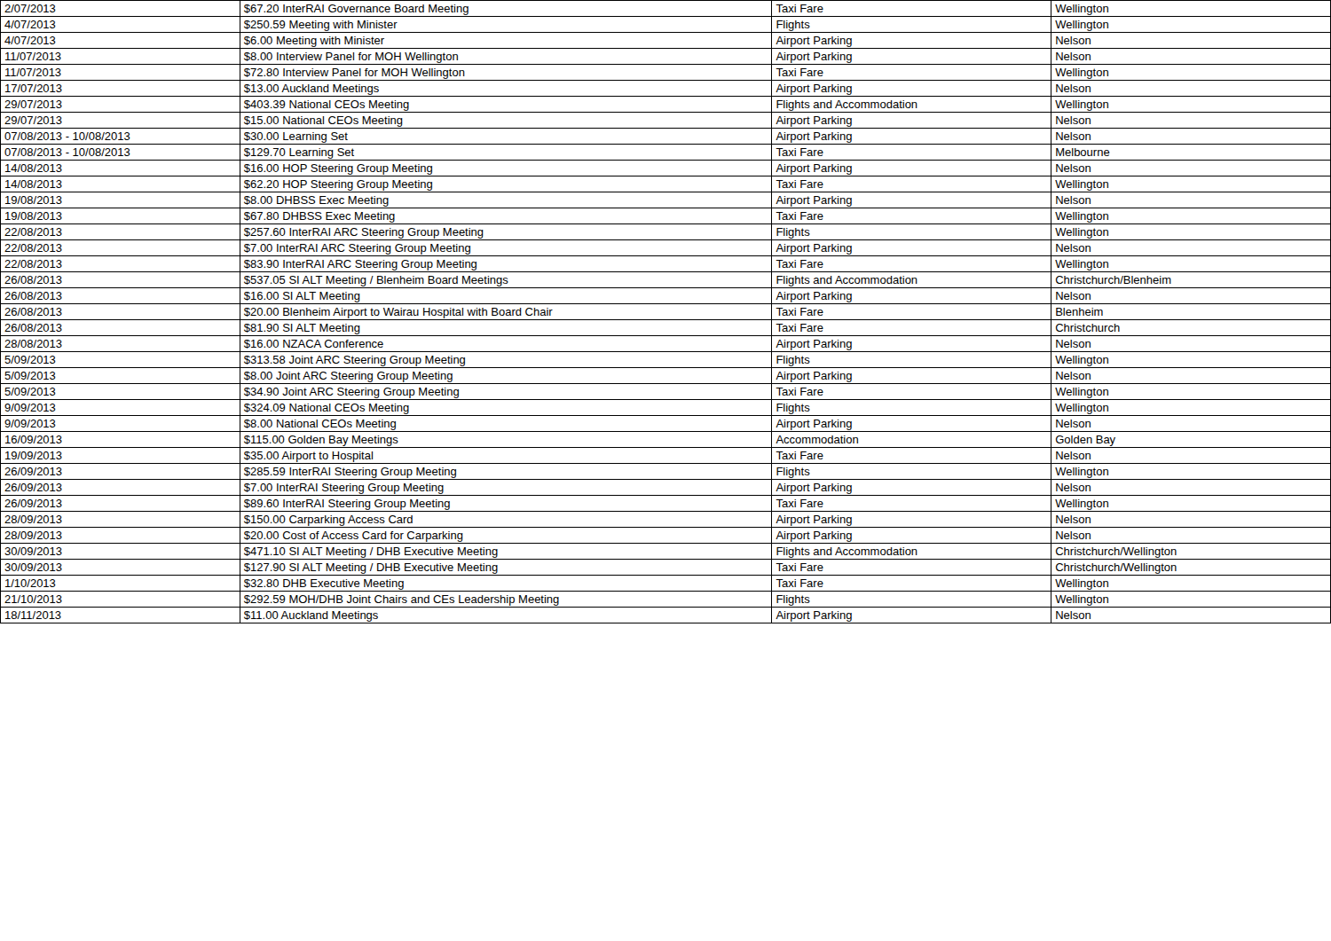| 2/07/2013 | $67.20 InterRAI Governance Board Meeting | Taxi Fare | Wellington |
| 4/07/2013 | $250.59 Meeting with Minister | Flights | Wellington |
| 4/07/2013 | $6.00 Meeting with Minister | Airport Parking | Nelson |
| 11/07/2013 | $8.00 Interview Panel for MOH Wellington | Airport Parking | Nelson |
| 11/07/2013 | $72.80 Interview Panel for MOH Wellington | Taxi Fare | Wellington |
| 17/07/2013 | $13.00 Auckland Meetings | Airport Parking | Nelson |
| 29/07/2013 | $403.39 National CEOs Meeting | Flights and Accommodation | Wellington |
| 29/07/2013 | $15.00 National CEOs Meeting | Airport Parking | Nelson |
| 07/08/2013 - 10/08/2013 | $30.00 Learning Set | Airport Parking | Nelson |
| 07/08/2013 - 10/08/2013 | $129.70 Learning Set | Taxi Fare | Melbourne |
| 14/08/2013 | $16.00 HOP Steering Group Meeting | Airport Parking | Nelson |
| 14/08/2013 | $62.20 HOP Steering Group Meeting | Taxi Fare | Wellington |
| 19/08/2013 | $8.00 DHBSS Exec Meeting | Airport Parking | Nelson |
| 19/08/2013 | $67.80 DHBSS Exec Meeting | Taxi Fare | Wellington |
| 22/08/2013 | $257.60 InterRAI ARC Steering Group Meeting | Flights | Wellington |
| 22/08/2013 | $7.00 InterRAI ARC Steering Group Meeting | Airport Parking | Nelson |
| 22/08/2013 | $83.90 InterRAI ARC Steering Group Meeting | Taxi Fare | Wellington |
| 26/08/2013 | $537.05 SI ALT Meeting / Blenheim Board Meetings | Flights and Accommodation | Christchurch/Blenheim |
| 26/08/2013 | $16.00 SI ALT Meeting | Airport Parking | Nelson |
| 26/08/2013 | $20.00 Blenheim Airport to Wairau Hospital with Board Chair | Taxi Fare | Blenheim |
| 26/08/2013 | $81.90 SI ALT Meeting | Taxi Fare | Christchurch |
| 28/08/2013 | $16.00 NZACA Conference | Airport Parking | Nelson |
| 5/09/2013 | $313.58 Joint ARC Steering Group Meeting | Flights | Wellington |
| 5/09/2013 | $8.00 Joint ARC Steering Group Meeting | Airport Parking | Nelson |
| 5/09/2013 | $34.90 Joint ARC Steering Group Meeting | Taxi Fare | Wellington |
| 9/09/2013 | $324.09 National CEOs Meeting | Flights | Wellington |
| 9/09/2013 | $8.00 National CEOs Meeting | Airport Parking | Nelson |
| 16/09/2013 | $115.00 Golden Bay Meetings | Accommodation | Golden Bay |
| 19/09/2013 | $35.00 Airport to Hospital | Taxi Fare | Nelson |
| 26/09/2013 | $285.59 InterRAI Steering Group Meeting | Flights | Wellington |
| 26/09/2013 | $7.00 InterRAI Steering Group Meeting | Airport Parking | Nelson |
| 26/09/2013 | $89.60 InterRAI Steering Group Meeting | Taxi Fare | Wellington |
| 28/09/2013 | $150.00 Carparking Access Card | Airport Parking | Nelson |
| 28/09/2013 | $20.00 Cost of Access Card for Carparking | Airport Parking | Nelson |
| 30/09/2013 | $471.10 SI ALT Meeting / DHB Executive Meeting | Flights and Accommodation | Christchurch/Wellington |
| 30/09/2013 | $127.90 SI ALT Meeting / DHB Executive Meeting | Taxi Fare | Christchurch/Wellington |
| 1/10/2013 | $32.80 DHB Executive Meeting | Taxi Fare | Wellington |
| 21/10/2013 | $292.59 MOH/DHB Joint Chairs and CEs Leadership Meeting | Flights | Wellington |
| 18/11/2013 | $11.00 Auckland Meetings | Airport Parking | Nelson |